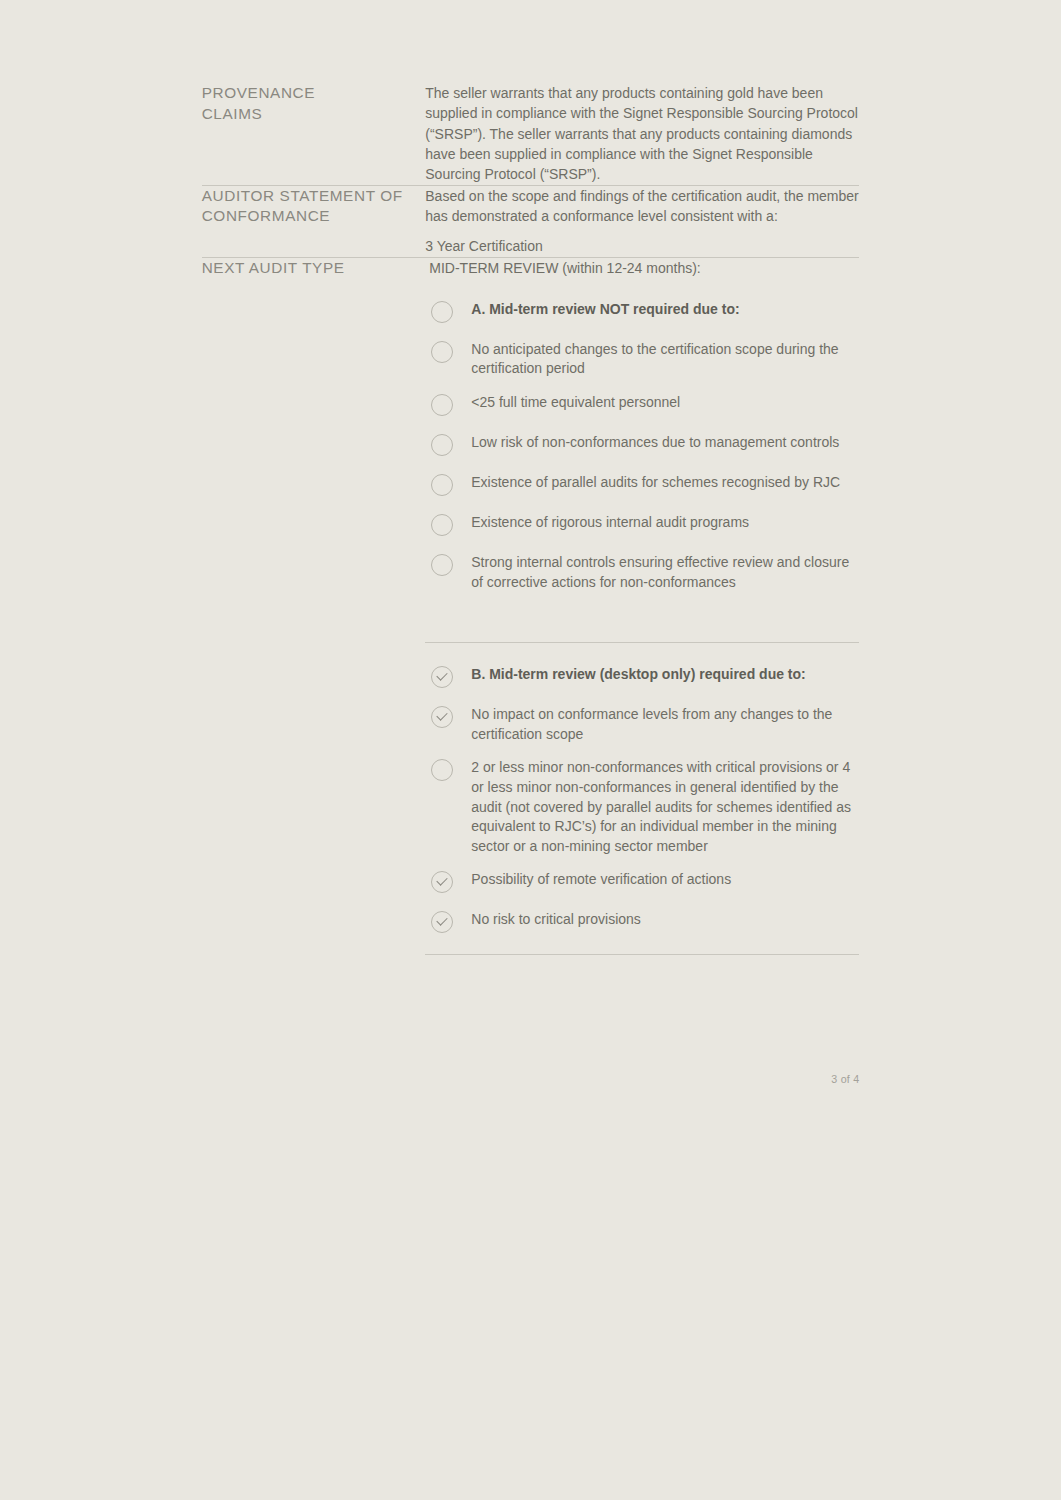| Provenance Claims | The seller warrants that any products containing gold have been supplied in compliance with the Signet Responsible Sourcing Protocol (“SRSP”). The seller warrants that any products containing diamonds have been supplied in compliance with the Signet Responsible Sourcing Protocol (“SRSP”). |
| Auditor Statement of Conformance | Based on the scope and findings of the certification audit, the member has demonstrated a conformance level consistent with a: 3 Year Certification |
| Next Audit Type | MID-TERM REVIEW (within 12-24 months): A. Mid-term review NOT required due to: No anticipated changes to the certification scope during the certification period <25 full time equivalent personnel Low risk of non-conformances due to management controls Existence of parallel audits for schemes recognised by RJC Existence of rigorous internal audit programs Strong internal controls ensuring effective review and closure of corrective actions for non-conformances B. Mid-term review (desktop only) required due to: No impact on conformance levels from any changes to the certification scope 2 or less minor non-conformances with critical provisions or 4 or less minor non-conformances in general identified by the audit (not covered by parallel audits for schemes identified as equivalent to RJC’s) for an individual member in the mining sector or a non-mining sector member Possibility of remote verification of actions No risk to critical provisions |
3 of 4